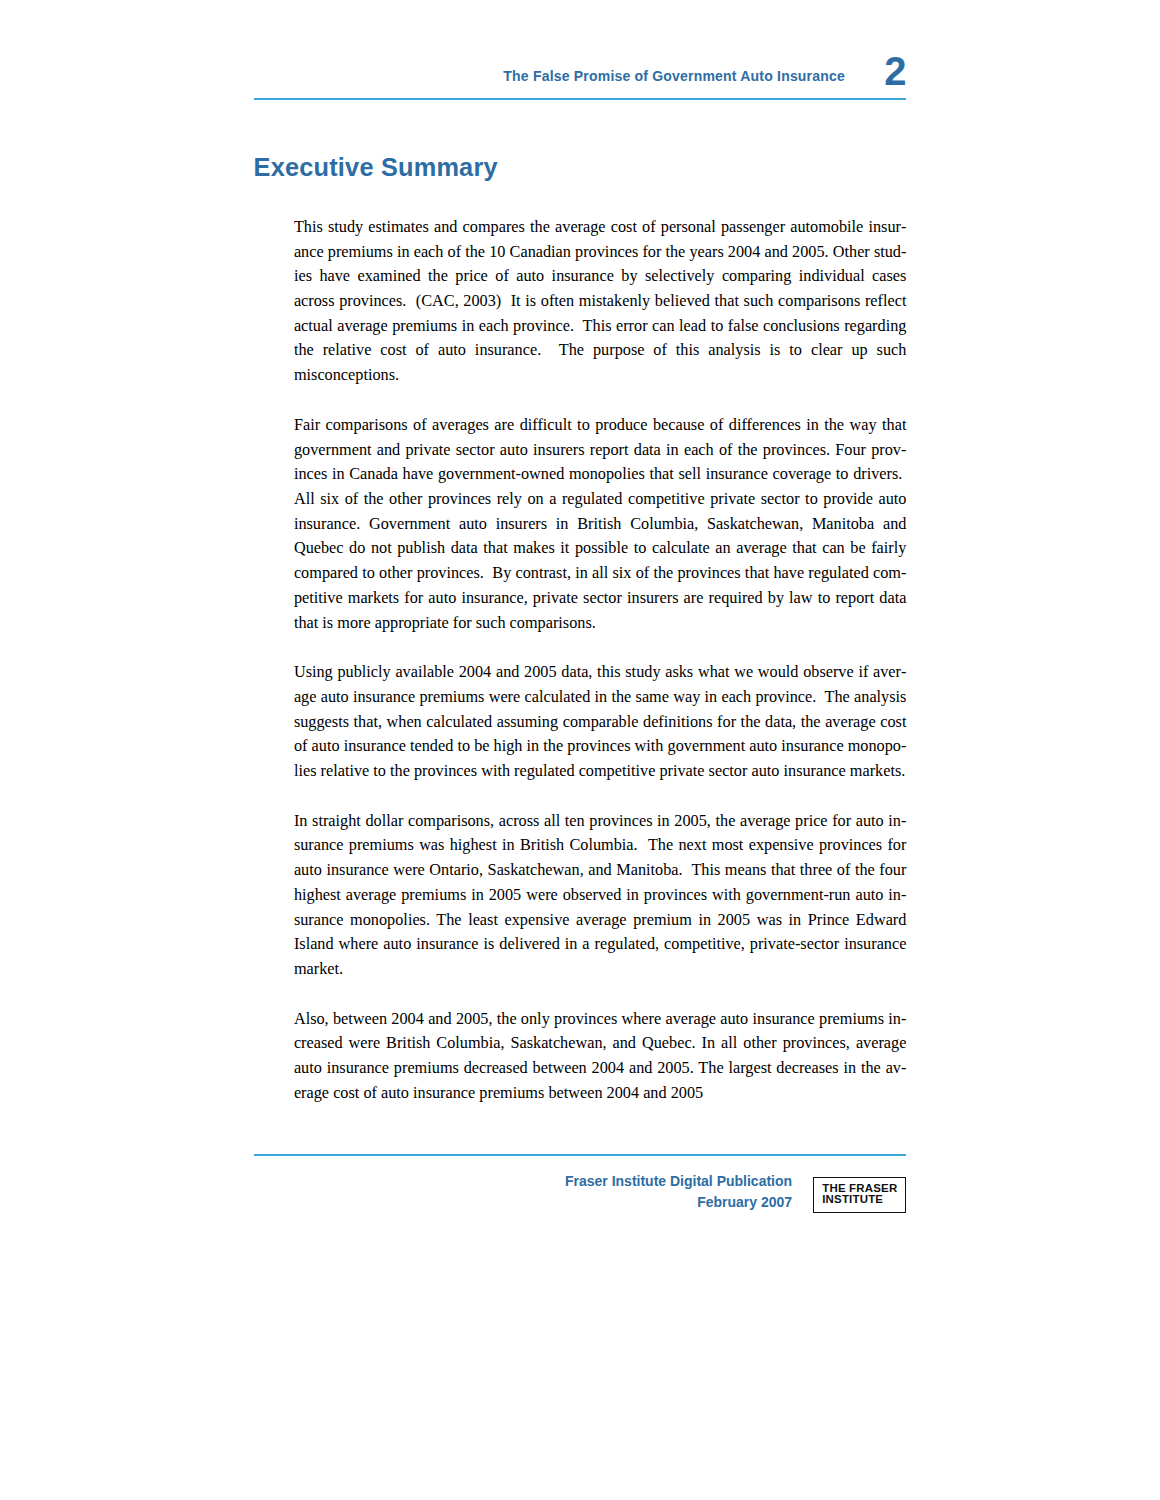The False Promise of Government Auto Insurance
2
Executive Summary
This study estimates and compares the average cost of personal passenger automobile insurance premiums in each of the 10 Canadian provinces for the years 2004 and 2005. Other studies have examined the price of auto insurance by selectively comparing individual cases across provinces. (CAC, 2003) It is often mistakenly believed that such comparisons reflect actual average premiums in each province. This error can lead to false conclusions regarding the relative cost of auto insurance. The purpose of this analysis is to clear up such misconceptions.
Fair comparisons of averages are difficult to produce because of differences in the way that government and private sector auto insurers report data in each of the provinces. Four provinces in Canada have government-owned monopolies that sell insurance coverage to drivers. All six of the other provinces rely on a regulated competitive private sector to provide auto insurance. Government auto insurers in British Columbia, Saskatchewan, Manitoba and Quebec do not publish data that makes it possible to calculate an average that can be fairly compared to other provinces. By contrast, in all six of the provinces that have regulated competitive markets for auto insurance, private sector insurers are required by law to report data that is more appropriate for such comparisons.
Using publicly available 2004 and 2005 data, this study asks what we would observe if average auto insurance premiums were calculated in the same way in each province. The analysis suggests that, when calculated assuming comparable definitions for the data, the average cost of auto insurance tended to be high in the provinces with government auto insurance monopolies relative to the provinces with regulated competitive private sector auto insurance markets.
In straight dollar comparisons, across all ten provinces in 2005, the average price for auto insurance premiums was highest in British Columbia. The next most expensive provinces for auto insurance were Ontario, Saskatchewan, and Manitoba. This means that three of the four highest average premiums in 2005 were observed in provinces with government-run auto insurance monopolies. The least expensive average premium in 2005 was in Prince Edward Island where auto insurance is delivered in a regulated, competitive, private-sector insurance market.
Also, between 2004 and 2005, the only provinces where average auto insurance premiums increased were British Columbia, Saskatchewan, and Quebec. In all other provinces, average auto insurance premiums decreased between 2004 and 2005. The largest decreases in the average cost of auto insurance premiums between 2004 and 2005
Fraser Institute Digital Publication
February 2007
THE FRASER INSTITUTE